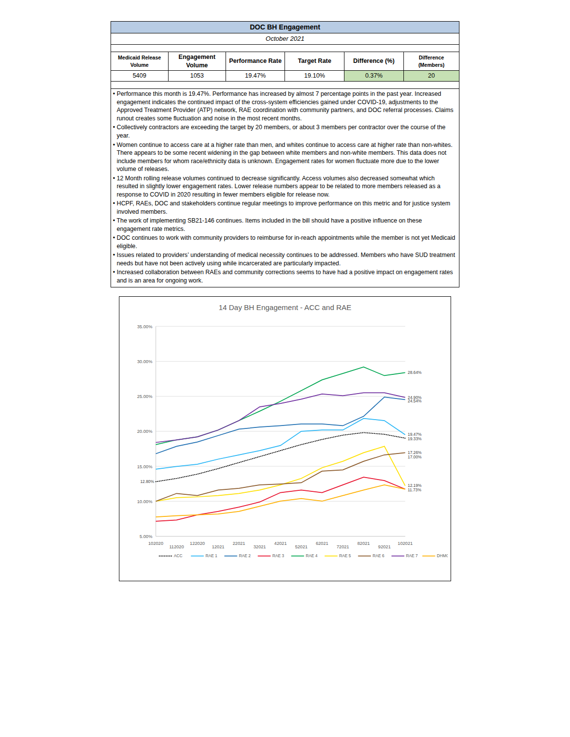| DOC BH Engagement |
| October 2021 |
| Medicaid Release Volume | Engagement Volume | Performance Rate | Target Rate | Difference (%) | Difference (Members) |
| 5409 | 1053 | 19.47% | 19.10% | 0.37% | 20 |
| • Performance this month is 19.47%. Performance has increased by almost 7 percentage points in the past year. Increased engagement indicates the continued impact of the cross-system efficiencies gained under COVID-19, adjustments to the Approved Treatment Provider (ATP) network, RAE coordination with community partners, and DOC referral processes. Claims runout creates some fluctuation and noise in the most recent months. • Collectively contractors are exceeding the target by 20 members, or about 3 members per contractor over the course of the year. • Women continue to access care at a higher rate than men, and whites continue to access care at higher rate than non-whites. There appears to be some recent widening in the gap between white members and non-white members. This data does not include members for whom race/ethnicity data is unknown. Engagement rates for women fluctuate more due to the lower volume of releases. • 12 Month rolling release volumes continued to decrease significantly. Access volumes also decreased somewhat which resulted in slightly lower engagement rates. Lower release numbers appear to be related to more members released as a response to COVID in 2020 resulting in fewer members eligible for release now. • HCPF, RAEs, DOC and stakeholders continue regular meetings to improve performance on this metric and for justice system involved members. • The work of implementing SB21-146 continues. Items included in the bill should have a positive influence on these engagement rate metrics. • DOC continues to work with community providers to reimburse for in-reach appointments while the member is not yet Medicaid eligible. • Issues related to providers’ understanding of medical necessity continues to be addressed. Members who have SUD treatment needs but have not been actively using while incarcerated are particularly impacted. • Increased collaboration between RAEs and community corrections seems to have had a positive impact on engagement rates and is an area for ongoing work. |
14 Day BH Engagement - ACC and RAE
35.00% 30.00% 25.00% 20.00% 15.00% 10.00% 5.00% 102020 112020 122020 12021 22021 32021 42021 52021 62021 72021 82021 92021 102021 12.80% 28.64% 24.90% 24.54% 19.47% 19.33% 17.26% 17.00% 12.19% 11.73% ACC RAE 1 RAE 2 RAE 3 RAE 4 RAE 5 RAE 6 RAE 7 DHMC